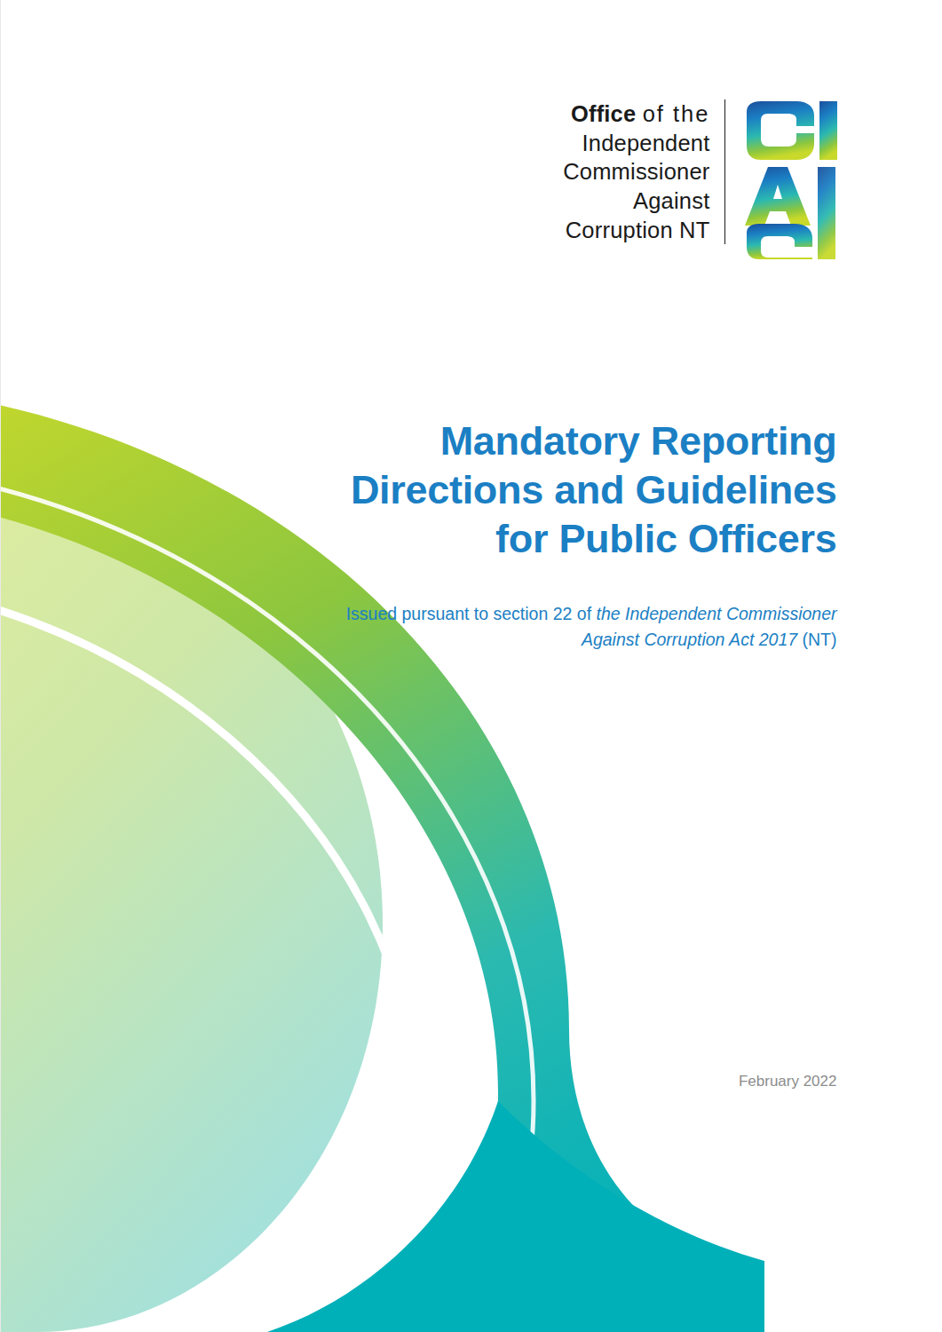Office of the
Independent
Commissioner
Against
Corruption NT
Mandatory Reporting
Directions and Guidelines
for Public Officers
Issued pursuant to section 22 of the Independent Commissioner Against Corruption Act 2017 (NT)
February 2022